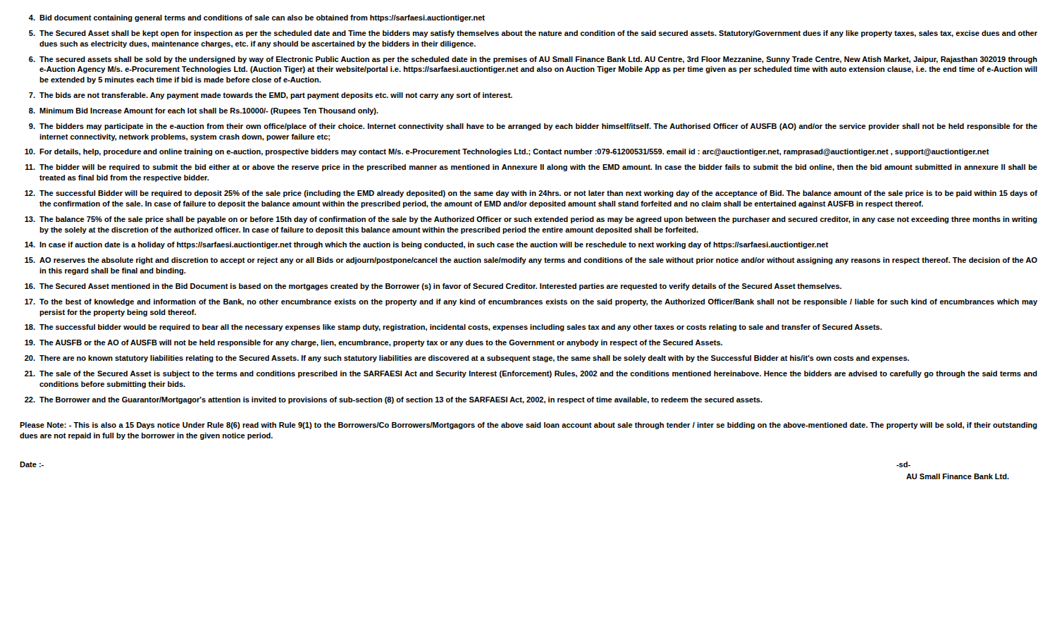Bid document containing general terms and conditions of sale can also be obtained from https://sarfaesi.auctiontiger.net
The Secured Asset shall be kept open for inspection as per the scheduled date and Time the bidders may satisfy themselves about the nature and condition of the said secured assets. Statutory/Government dues if any like property taxes, sales tax, excise dues and other dues such as electricity dues, maintenance charges, etc. if any should be ascertained by the bidders in their diligence.
The secured assets shall be sold by the undersigned by way of Electronic Public Auction as per the scheduled date in the premises of AU Small Finance Bank Ltd. AU Centre, 3rd Floor Mezzanine, Sunny Trade Centre, New Atish Market, Jaipur, Rajasthan 302019 through e-Auction Agency M/s. e-Procurement Technologies Ltd. (Auction Tiger) at their website/portal i.e. https://sarfaesi.auctiontiger.net and also on Auction Tiger Mobile App as per time given as per scheduled time with auto extension clause, i.e. the end time of e-Auction will be extended by 5 minutes each time if bid is made before close of e-Auction.
The bids are not transferable. Any payment made towards the EMD, part payment deposits etc. will not carry any sort of interest.
Minimum Bid Increase Amount for each lot shall be Rs.10000/- (Rupees Ten Thousand only).
The bidders may participate in the e-auction from their own office/place of their choice. Internet connectivity shall have to be arranged by each bidder himself/itself. The Authorised Officer of AUSFB (AO) and/or the service provider shall not be held responsible for the internet connectivity, network problems, system crash down, power failure etc;
For details, help, procedure and online training on e-auction, prospective bidders may contact M/s. e-Procurement Technologies Ltd.; Contact number :079-61200531/559. email id : arc@auctiontiger.net, ramprasad@auctiontiger.net , support@auctiontiger.net
The bidder will be required to submit the bid either at or above the reserve price in the prescribed manner as mentioned in Annexure II along with the EMD amount. In case the bidder fails to submit the bid online, then the bid amount submitted in annexure II shall be treated as final bid from the respective bidder.
The successful Bidder will be required to deposit 25% of the sale price (including the EMD already deposited) on the same day with in 24hrs. or not later than next working day of the acceptance of Bid. The balance amount of the sale price is to be paid within 15 days of the confirmation of the sale. In case of failure to deposit the balance amount within the prescribed period, the amount of EMD and/or deposited amount shall stand forfeited and no claim shall be entertained against AUSFB in respect thereof.
The balance 75% of the sale price shall be payable on or before 15th day of confirmation of the sale by the Authorized Officer or such extended period as may be agreed upon between the purchaser and secured creditor, in any case not exceeding three months in writing by the solely at the discretion of the authorized officer. In case of failure to deposit this balance amount within the prescribed period the entire amount deposited shall be forfeited.
In case if auction date is a holiday of https://sarfaesi.auctiontiger.net through which the auction is being conducted, in such case the auction will be reschedule to next working day of https://sarfaesi.auctiontiger.net
AO reserves the absolute right and discretion to accept or reject any or all Bids or adjourn/postpone/cancel the auction sale/modify any terms and conditions of the sale without prior notice and/or without assigning any reasons in respect thereof. The decision of the AO in this regard shall be final and binding.
The Secured Asset mentioned in the Bid Document is based on the mortgages created by the Borrower (s) in favor of Secured Creditor. Interested parties are requested to verify details of the Secured Asset themselves.
To the best of knowledge and information of the Bank, no other encumbrance exists on the property and if any kind of encumbrances exists on the said property, the Authorized Officer/Bank shall not be responsible / liable for such kind of encumbrances which may persist for the property being sold thereof.
The successful bidder would be required to bear all the necessary expenses like stamp duty, registration, incidental costs, expenses including sales tax and any other taxes or costs relating to sale and transfer of Secured Assets.
The AUSFB or the AO of AUSFB will not be held responsible for any charge, lien, encumbrance, property tax or any dues to the Government or anybody in respect of the Secured Assets.
There are no known statutory liabilities relating to the Secured Assets. If any such statutory liabilities are discovered at a subsequent stage, the same shall be solely dealt with by the Successful Bidder at his/it's own costs and expenses.
The sale of the Secured Asset is subject to the terms and conditions prescribed in the SARFAESI Act and Security Interest (Enforcement) Rules, 2002 and the conditions mentioned hereinabove. Hence the bidders are advised to carefully go through the said terms and conditions before submitting their bids.
The Borrower and the Guarantor/Mortgagor's attention is invited to provisions of sub-section (8) of section 13 of the SARFAESI Act, 2002, in respect of time available, to redeem the secured assets.
Please Note: - This is also a 15 Days notice Under Rule 8(6) read with Rule 9(1) to the Borrowers/Co Borrowers/Mortgagors of the above said loan account about sale through tender / inter se bidding on the above-mentioned date. The property will be sold, if their outstanding dues are not repaid in full by the borrower in the given notice period.
Date :-
-sd- AU Small Finance Bank Ltd.